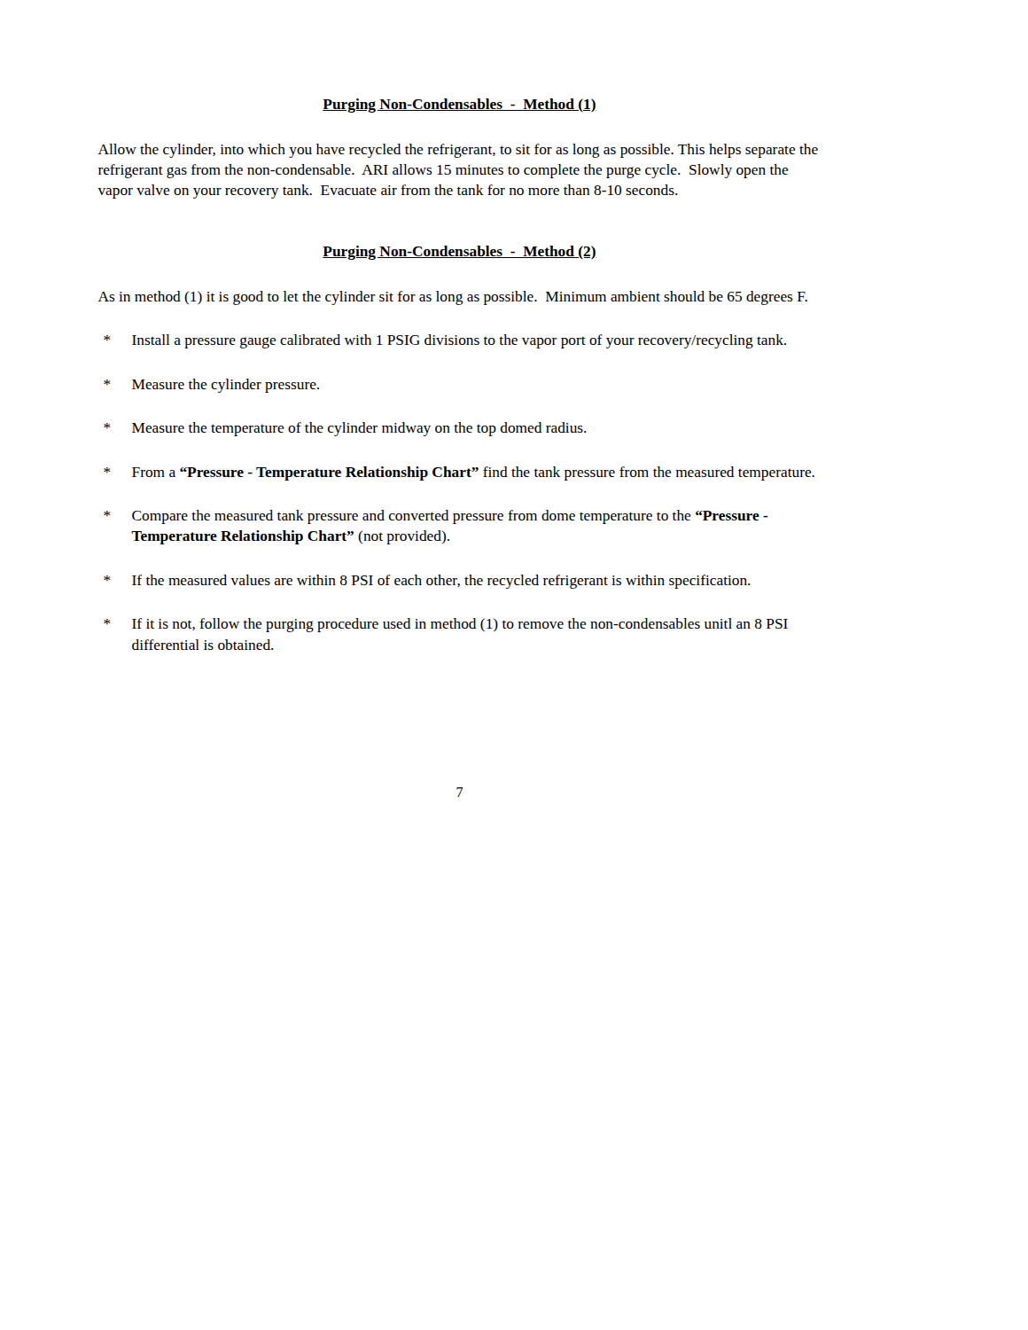Purging Non-Condensables - Method (1)
Allow the cylinder, into which you have recycled the refrigerant, to sit for as long as possible. This helps separate the refrigerant gas from the non-condensable. ARI allows 15 minutes to complete the purge cycle. Slowly open the vapor valve on your recovery tank. Evacuate air from the tank for no more than 8-10 seconds.
Purging Non-Condensables - Method (2)
As in method (1) it is good to let the cylinder sit for as long as possible. Minimum ambient should be 65 degrees F.
Install a pressure gauge calibrated with 1 PSIG divisions to the vapor port of your recovery/recycling tank.
Measure the cylinder pressure.
Measure the temperature of the cylinder midway on the top domed radius.
From a “Pressure - Temperature Relationship Chart” find the tank pressure from the measured temperature.
Compare the measured tank pressure and converted pressure from dome temperature to the “Pressure - Temperature Relationship Chart” (not provided).
If the measured values are within 8 PSI of each other, the recycled refrigerant is within specification.
If it is not, follow the purging procedure used in method (1) to remove the non-condensables unitl an 8 PSI differential is obtained.
7